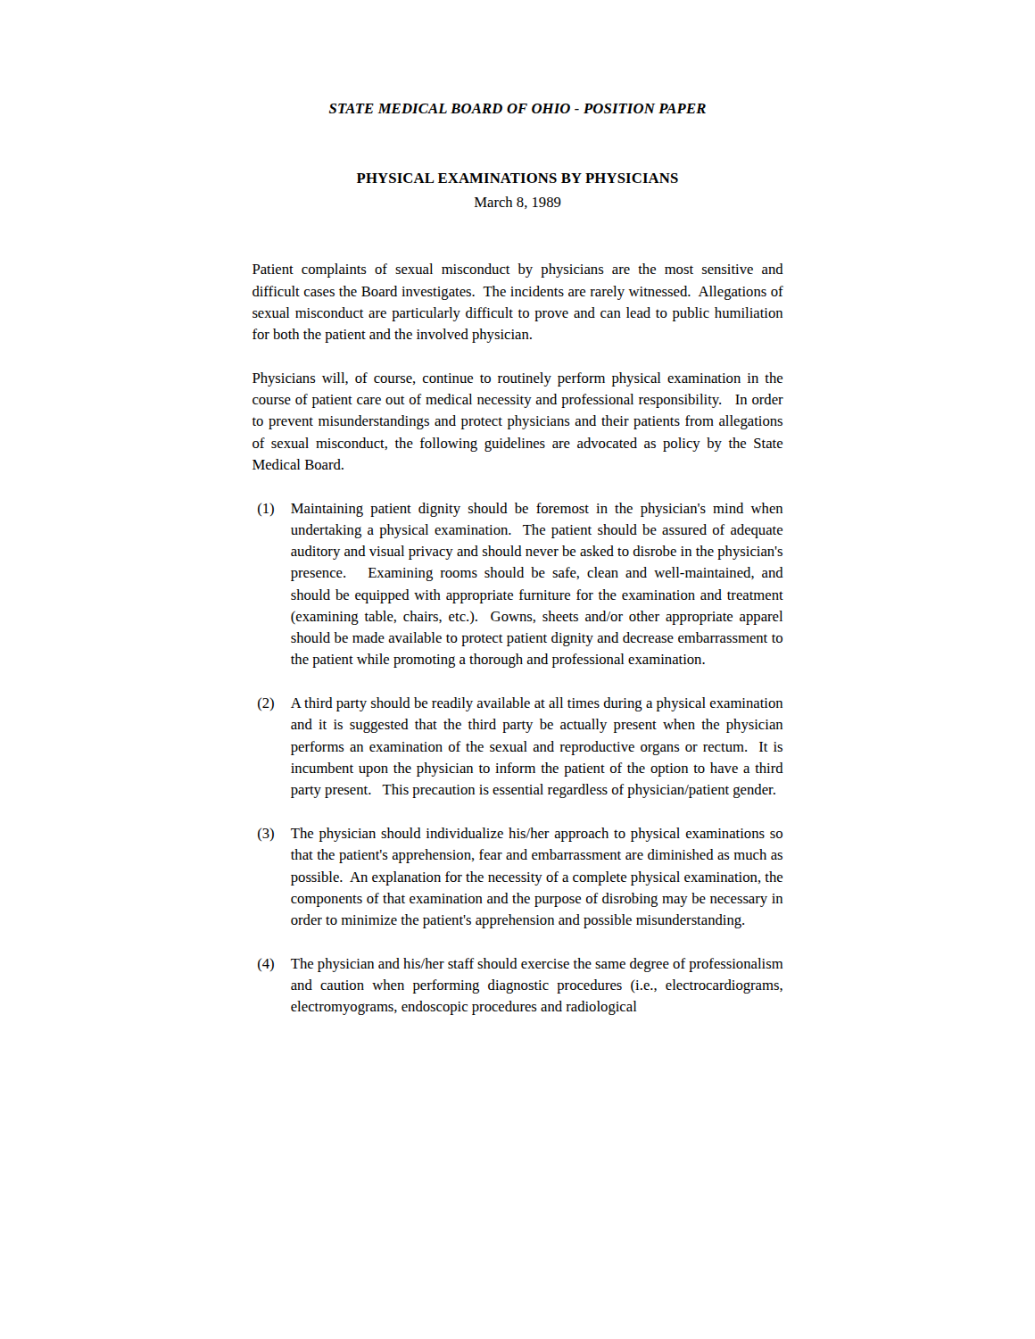STATE MEDICAL BOARD OF OHIO - POSITION PAPER
PHYSICAL EXAMINATIONS BY PHYSICIANS
March 8, 1989
Patient complaints of sexual misconduct by physicians are the most sensitive and difficult cases the Board investigates. The incidents are rarely witnessed. Allegations of sexual misconduct are particularly difficult to prove and can lead to public humiliation for both the patient and the involved physician.
Physicians will, of course, continue to routinely perform physical examination in the course of patient care out of medical necessity and professional responsibility. In order to prevent misunderstandings and protect physicians and their patients from allegations of sexual misconduct, the following guidelines are advocated as policy by the State Medical Board.
(1) Maintaining patient dignity should be foremost in the physician's mind when undertaking a physical examination. The patient should be assured of adequate auditory and visual privacy and should never be asked to disrobe in the physician's presence. Examining rooms should be safe, clean and well-maintained, and should be equipped with appropriate furniture for the examination and treatment (examining table, chairs, etc.). Gowns, sheets and/or other appropriate apparel should be made available to protect patient dignity and decrease embarrassment to the patient while promoting a thorough and professional examination.
(2) A third party should be readily available at all times during a physical examination and it is suggested that the third party be actually present when the physician performs an examination of the sexual and reproductive organs or rectum. It is incumbent upon the physician to inform the patient of the option to have a third party present. This precaution is essential regardless of physician/patient gender.
(3) The physician should individualize his/her approach to physical examinations so that the patient's apprehension, fear and embarrassment are diminished as much as possible. An explanation for the necessity of a complete physical examination, the components of that examination and the purpose of disrobing may be necessary in order to minimize the patient's apprehension and possible misunderstanding.
(4) The physician and his/her staff should exercise the same degree of professionalism and caution when performing diagnostic procedures (i.e., electrocardiograms, electromyograms, endoscopic procedures and radiological